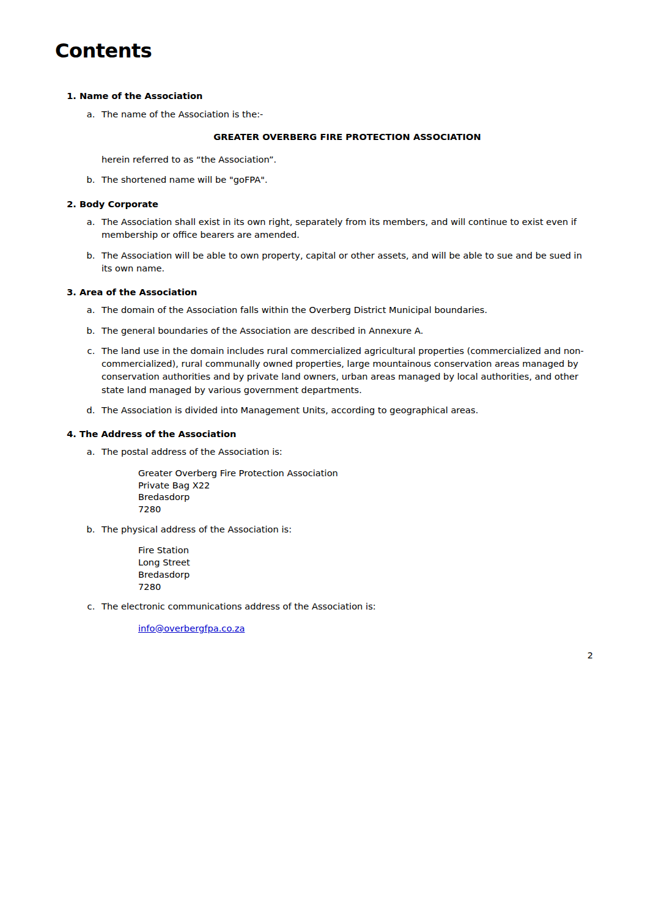Contents
Name of the Association
The name of the Association is the:-
GREATER OVERBERG FIRE PROTECTION ASSOCIATION
herein referred to as “the Association”.
The shortened name will be "goFPA".
Body Corporate
The Association shall exist in its own right, separately from its members, and will continue to exist even if membership or office bearers are amended.
The Association will be able to own property, capital or other assets, and will be able to sue and be sued in its own name.
Area of the Association
The domain of the Association falls within the Overberg District Municipal boundaries.
The general boundaries of the Association are described in Annexure A.
The land use in the domain includes rural commercialized agricultural properties (commercialized and non-commercialized), rural communally owned properties, large mountainous conservation areas managed by conservation authorities and by private land owners, urban areas managed by local authorities, and other state land managed by various government departments.
The Association is divided into Management Units, according to geographical areas.
The Address of the Association
The postal address of the Association is:
Greater Overberg Fire Protection Association
Private Bag X22
Bredasdorp
7280
The physical address of the Association is:
Fire Station
Long Street
Bredasdorp
7280
The electronic communications address of the Association is:
info@overbergfpa.co.za
2